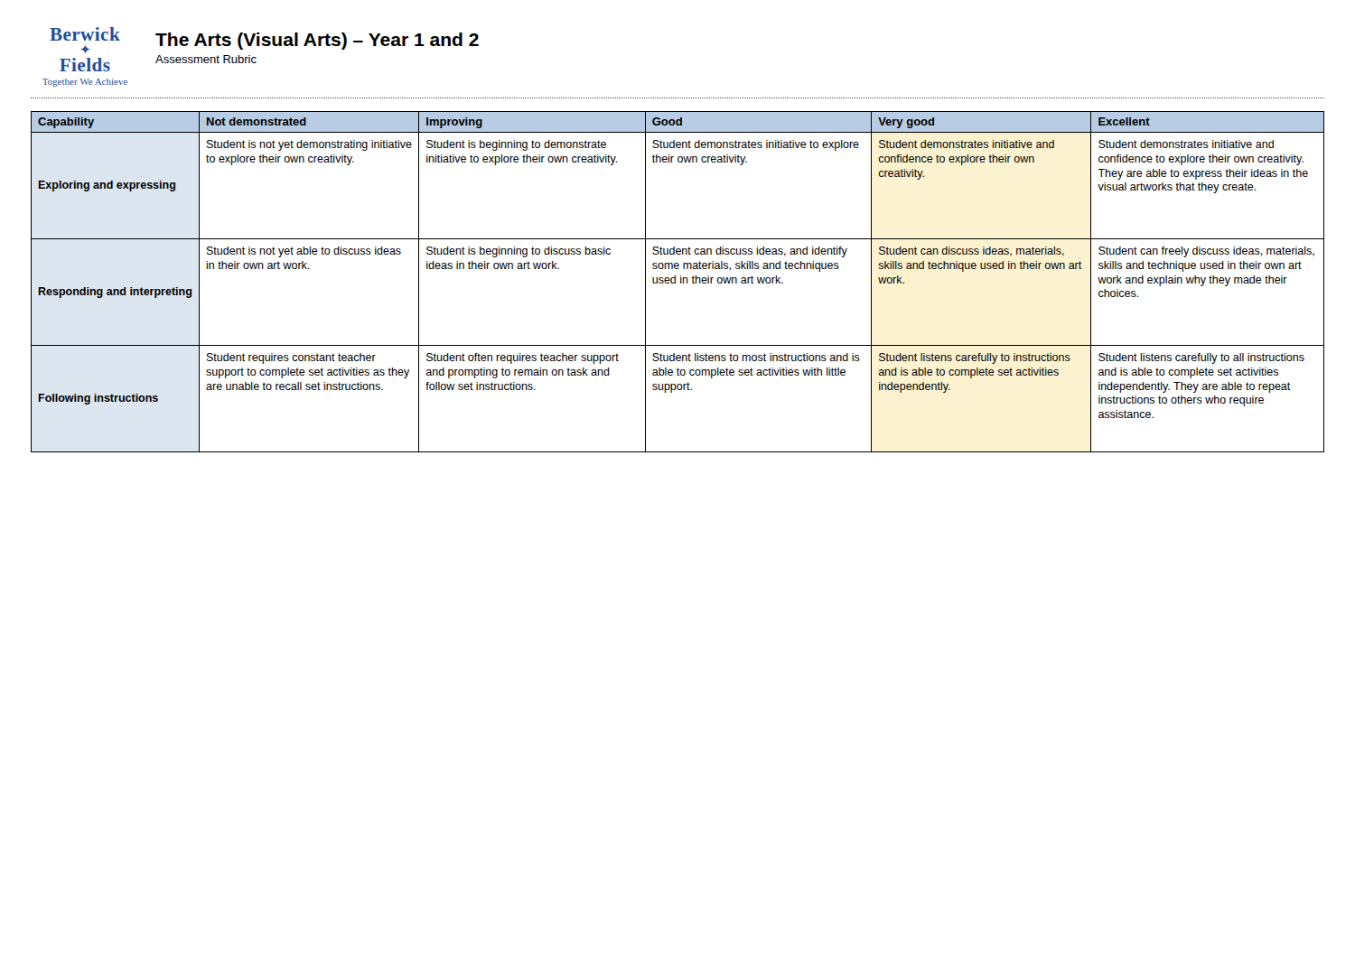Berwick
✦
Fields
Together We Achieve
The Arts (Visual Arts) – Year 1 and 2
Assessment Rubric
| Capability | Not demonstrated | Improving | Good | Very good | Excellent |
| --- | --- | --- | --- | --- | --- |
| Exploring and expressing | Student is not yet demonstrating initiative to explore their own creativity. | Student is beginning to demonstrate initiative to explore their own creativity. | Student demonstrates initiative to explore their own creativity. | Student demonstrates initiative and confidence to explore their own creativity. | Student demonstrates initiative and confidence to explore their own creativity. They are able to express their ideas in the visual artworks that they create. |
| Responding and interpreting | Student is not yet able to discuss ideas in their own art work. | Student is beginning to discuss basic ideas in their own art work. | Student can discuss ideas, and identify some materials, skills and techniques used in their own art work. | Student can discuss ideas, materials, skills and technique used in their own art work. | Student can freely discuss ideas, materials, skills and technique used in their own art work and explain why they made their choices. |
| Following instructions | Student requires constant teacher support to complete set activities as they are unable to recall set instructions. | Student often requires teacher support and prompting to remain on task and follow set instructions. | Student listens to most instructions and is able to complete set activities with little support. | Student listens carefully to instructions and is able to complete set activities independently. | Student listens carefully to all instructions and is able to complete set activities independently. They are able to repeat instructions to others who require assistance. |